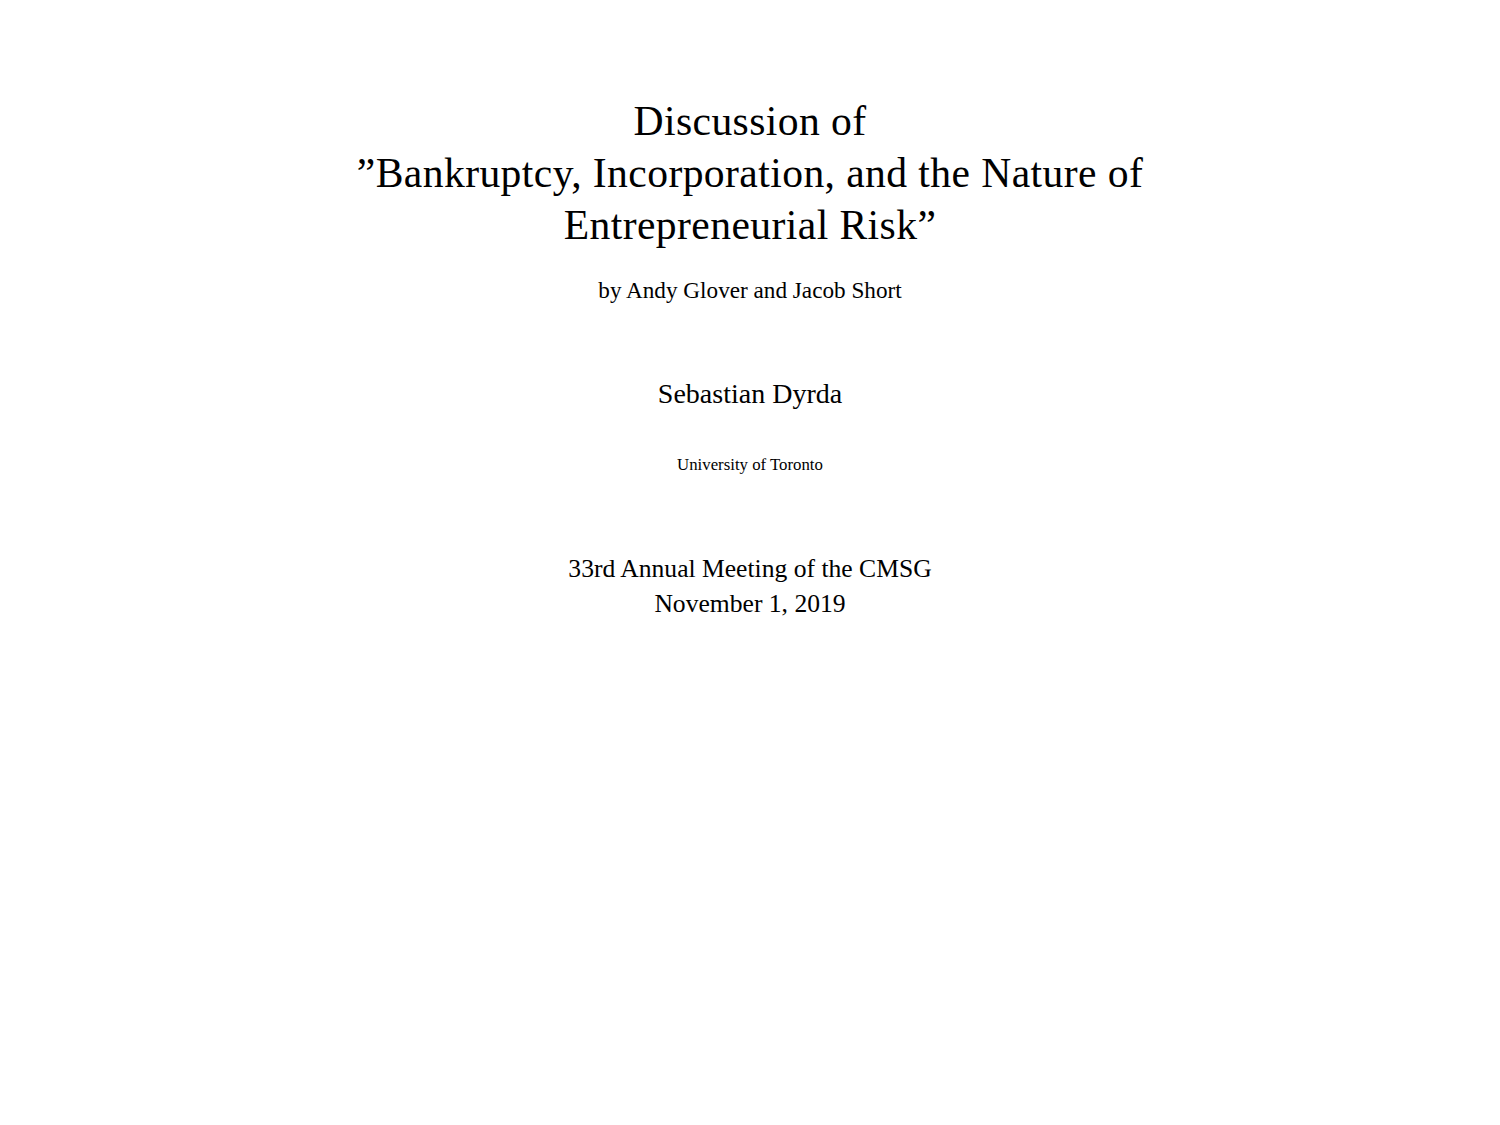Discussion of
”Bankruptcy, Incorporation, and the Nature of Entrepreneurial Risk”
by Andy Glover and Jacob Short
Sebastian Dyrda
University of Toronto
33rd Annual Meeting of the CMSG
November 1, 2019